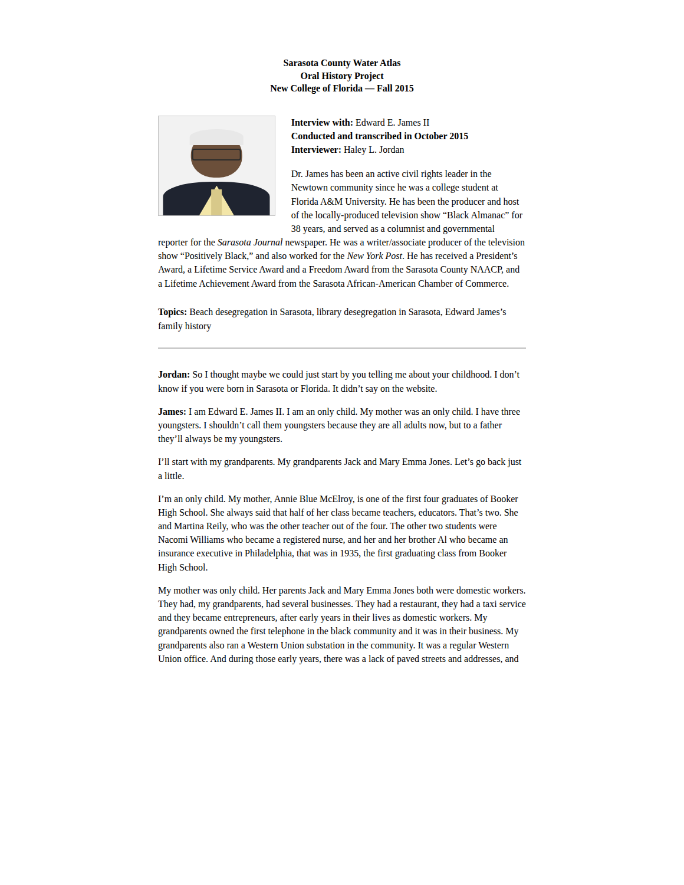Sarasota County Water Atlas Oral History Project New College of Florida — Fall 2015
Interview with: Edward E. James II
Conducted and transcribed in October 2015
Interviewer: Haley L. Jordan
Dr. James has been an active civil rights leader in the Newtown community since he was a college student at Florida A&M University. He has been the producer and host of the locally-produced television show “Black Almanac” for 38 years, and served as a columnist and governmental reporter for the Sarasota Journal newspaper. He was a writer/associate producer of the television show “Positively Black,” and also worked for the New York Post. He has received a President’s Award, a Lifetime Service Award and a Freedom Award from the Sarasota County NAACP, and a Lifetime Achievement Award from the Sarasota African-American Chamber of Commerce.
Topics: Beach desegregation in Sarasota, library desegregation in Sarasota, Edward James’s family history
Jordan: So I thought maybe we could just start by you telling me about your childhood. I don’t know if you were born in Sarasota or Florida. It didn’t say on the website.
James: I am Edward E. James II. I am an only child. My mother was an only child. I have three youngsters. I shouldn’t call them youngsters because they are all adults now, but to a father they’ll always be my youngsters.
I’ll start with my grandparents. My grandparents Jack and Mary Emma Jones. Let’s go back just a little.
I’m an only child. My mother, Annie Blue McElroy, is one of the first four graduates of Booker High School. She always said that half of her class became teachers, educators. That’s two. She and Martina Reily, who was the other teacher out of the four. The other two students were Nacomi Williams who became a registered nurse, and her and her brother Al who became an insurance executive in Philadelphia, that was in 1935, the first graduating class from Booker High School.
My mother was only child. Her parents Jack and Mary Emma Jones both were domestic workers. They had, my grandparents, had several businesses. They had a restaurant, they had a taxi service and they became entrepreneurs, after early years in their lives as domestic workers. My grandparents owned the first telephone in the black community and it was in their business. My grandparents also ran a Western Union substation in the community. It was a regular Western Union office. And during those early years, there was a lack of paved streets and addresses, and